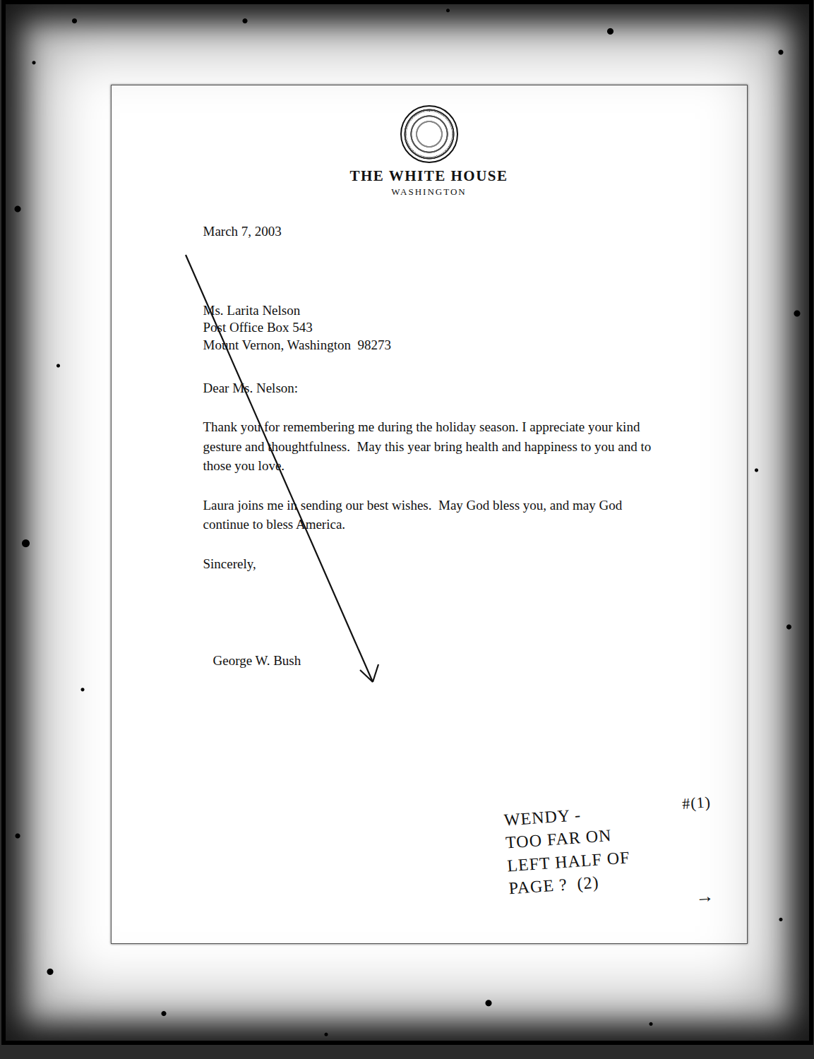THE WHITE HOUSE
WASHINGTON
March 7, 2003
Ms. Larita Nelson
Post Office Box 543
Mount Vernon, Washington 98273
Dear Ms. Nelson:
Thank you for remembering me during the holiday season. I appreciate your kind gesture and thoughtfulness. May this year bring health and happiness to you and to those you love.
Laura joins me in sending our best wishes. May God bless you, and may God continue to bless America.
Sincerely,
George W. Bush
#(1) WENDY -
TOO FAR ON
LEFT HALF OF
PAGE ? (2) →